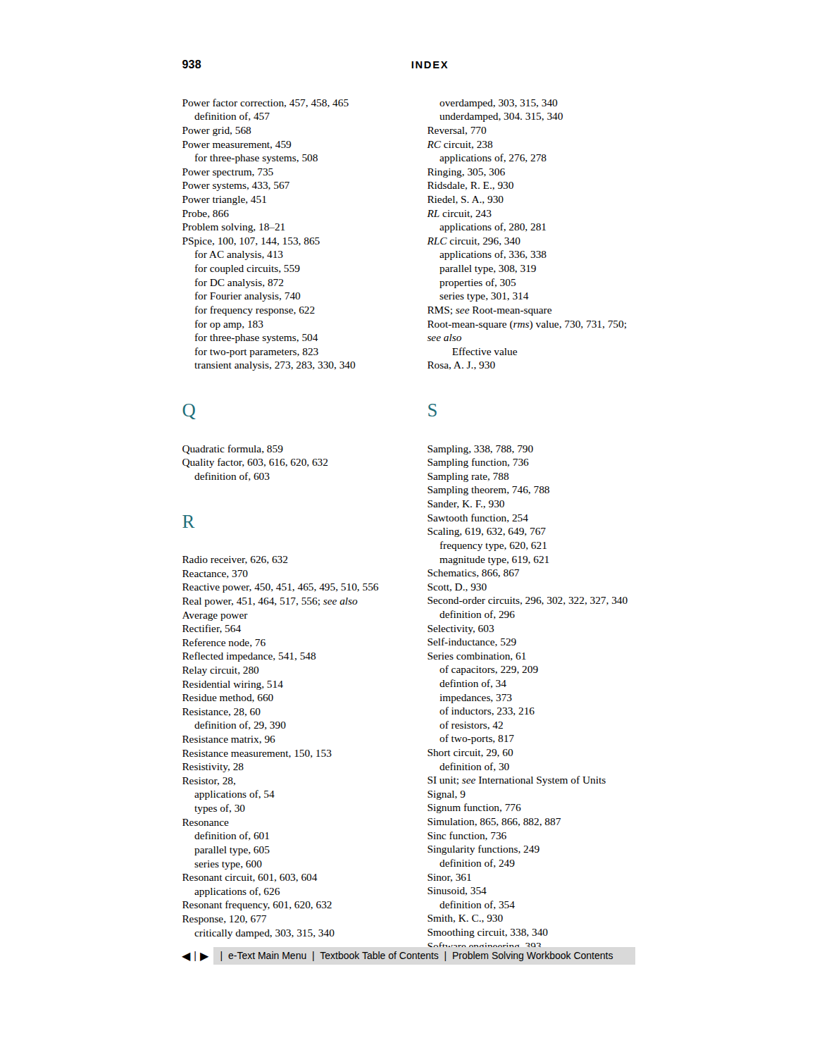938
INDEX
Power factor correction, 457, 458, 465
definition of, 457
Power grid, 568
Power measurement, 459
for three-phase systems, 508
Power spectrum, 735
Power systems, 433, 567
Power triangle, 451
Probe, 866
Problem solving, 18–21
PSpice, 100, 107, 144, 153, 865
for AC analysis, 413
for coupled circuits, 559
for DC analysis, 872
for Fourier analysis, 740
for frequency response, 622
for op amp, 183
for three-phase systems, 504
for two-port parameters, 823
transient analysis, 273, 283, 330, 340
Q
Quadratic formula, 859
Quality factor, 603, 616, 620, 632
definition of, 603
R
Radio receiver, 626, 632
Reactance, 370
Reactive power, 450, 451, 465, 495, 510, 556
Real power, 451, 464, 517, 556; see also Average power
Rectifier, 564
Reference node, 76
Reflected impedance, 541, 548
Relay circuit, 280
Residential wiring, 514
Residue method, 660
Resistance, 28, 60
definition of, 29, 390
Resistance matrix, 96
Resistance measurement, 150, 153
Resistivity, 28
Resistor, 28,
applications of, 54
types of, 30
Resonance
definition of, 601
parallel type, 605
series type, 600
Resonant circuit, 601, 603, 604
applications of, 626
Resonant frequency, 601, 620, 632
Response, 120, 677
critically damped, 303, 315, 340
overdamped, 303, 315, 340
underdamped, 304. 315, 340
Reversal, 770
RC circuit, 238
applications of, 276, 278
Ringing, 305, 306
Ridsdale, R. E., 930
Riedel, S. A., 930
RL circuit, 243
applications of, 280, 281
RLC circuit, 296, 340
applications of, 336, 338
parallel type, 308, 319
properties of, 305
series type, 301, 314
RMS; see Root-mean-square
Root-mean-square (rms) value, 730, 731, 750; see also
Effective value
Rosa, A. J., 930
S
Sampling, 338, 788, 790
Sampling function, 736
Sampling rate, 788
Sampling theorem, 746, 788
Sander, K. F., 930
Sawtooth function, 254
Scaling, 619, 632, 649, 767
frequency type, 620, 621
magnitude type, 619, 621
Schematics, 866, 867
Scott, D., 930
Second-order circuits, 296, 302, 322, 327, 340
definition of, 296
Selectivity, 603
Self-inductance, 529
Series combination, 61
of capacitors, 229, 209
defintion of, 34
impedances, 373
of inductors, 233, 216
of resistors, 42
of two-ports, 817
Short circuit, 29, 60
definition of, 30
SI unit; see International System of Units
Signal, 9
Signum function, 776
Simulation, 865, 866, 882, 887
Sinc function, 736
Singularity functions, 249
definition of, 249
Sinor, 361
Sinusoid, 354
definition of, 354
Smith, K. C., 930
Smoothing circuit, 338, 340
Software engineering, 393
◀ | ▶
| e-Text Main Menu | Textbook Table of Contents | Problem Solving Workbook Contents